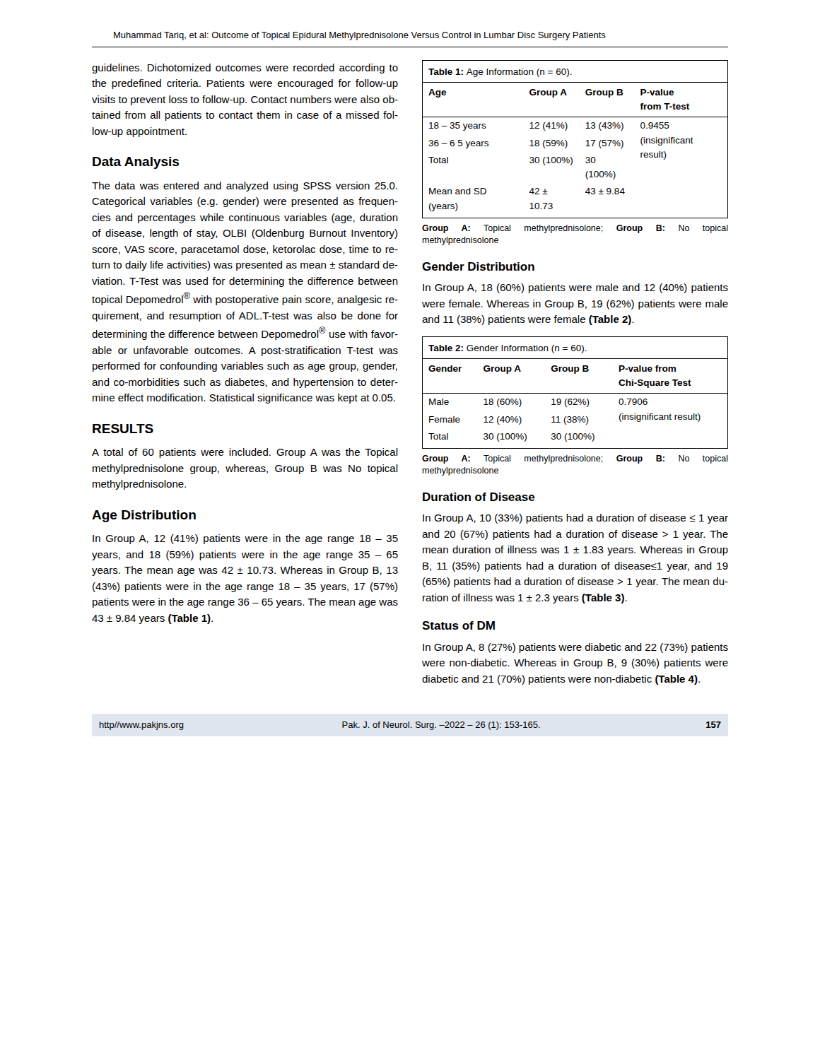Muhammad Tariq, et al: Outcome of Topical Epidural Methylprednisolone Versus Control in Lumbar Disc Surgery Patients
guidelines. Dichotomized outcomes were recorded according to the predefined criteria. Patients were encouraged for follow-up visits to prevent loss to follow-up. Contact numbers were also obtained from all patients to contact them in case of a missed follow-up appointment.
Data Analysis
The data was entered and analyzed using SPSS version 25.0. Categorical variables (e.g. gender) were presented as frequencies and percentages while continuous variables (age, duration of disease, length of stay, OLBI (Oldenburg Burnout Inventory) score, VAS score, paracetamol dose, ketorolac dose, time to return to daily life activities) was presented as mean ± standard deviation. T-Test was used for determining the difference between topical Depomedrol® with postoperative pain score, analgesic requirement, and resumption of ADL.T-test was also be done for determining the difference between Depomedrol® use with favorable or unfavorable outcomes. A post-stratification T-test was performed for confounding variables such as age group, gender, and co-morbidities such as diabetes, and hypertension to determine effect modification. Statistical significance was kept at 0.05.
RESULTS
A total of 60 patients were included. Group A was the Topical methylprednisolone group, whereas, Group B was No topical methylprednisolone.
Age Distribution
In Group A, 12 (41%) patients were in the age range 18 – 35 years, and 18 (59%) patients were in the age range 35 – 65 years. The mean age was 42 ± 10.73. Whereas in Group B, 13 (43%) patients were in the age range 18 – 35 years, 17 (57%) patients were in the age range 36 – 65 years. The mean age was 43 ± 9.84 years (Table 1).
Table 1: Age Information (n = 60).
| Age | Group A | Group B | P-value from T-test |
| --- | --- | --- | --- |
| 18 – 35 years | 12 (41%) | 13 (43%) | 0.9455 (insignificant result) |
| 36 – 6 5 years | 18 (59%) | 17 (57%) |
| Total | 30 (100%) | 30 (100%) |
| Mean and SD (years) | 42 ± 10.73 | 43 ± 9.84 |
Group A: Topical methylprednisolone; Group B: No topical methylprednisolone
Gender Distribution
In Group A, 18 (60%) patients were male and 12 (40%) patients were female. Whereas in Group B, 19 (62%) patients were male and 11 (38%) patients were female (Table 2).
Table 2: Gender Information (n = 60).
| Gender | Group A | Group B | P-value from Chi-Square Test |
| --- | --- | --- | --- |
| Male | 18 (60%) | 19 (62%) | 0.7906 (insignificant result) |
| Female | 12 (40%) | 11 (38%) |
| Total | 30 (100%) | 30 (100%) |
Group A: Topical methylprednisolone; Group B: No topical methylprednisolone
Duration of Disease
In Group A, 10 (33%) patients had a duration of disease ≤ 1 year and 20 (67%) patients had a duration of disease > 1 year. The mean duration of illness was 1 ± 1.83 years. Whereas in Group B, 11 (35%) patients had a duration of disease≤1 year, and 19 (65%) patients had a duration of disease > 1 year. The mean duration of illness was 1 ± 2.3 years (Table 3).
Status of DM
In Group A, 8 (27%) patients were diabetic and 22 (73%) patients were non-diabetic. Whereas in Group B, 9 (30%) patients were diabetic and 21 (70%) patients were non-diabetic (Table 4).
http//www.pakjns.org Pak. J. of Neurol. Surg. –2022 – 26 (1): 153-165. 157